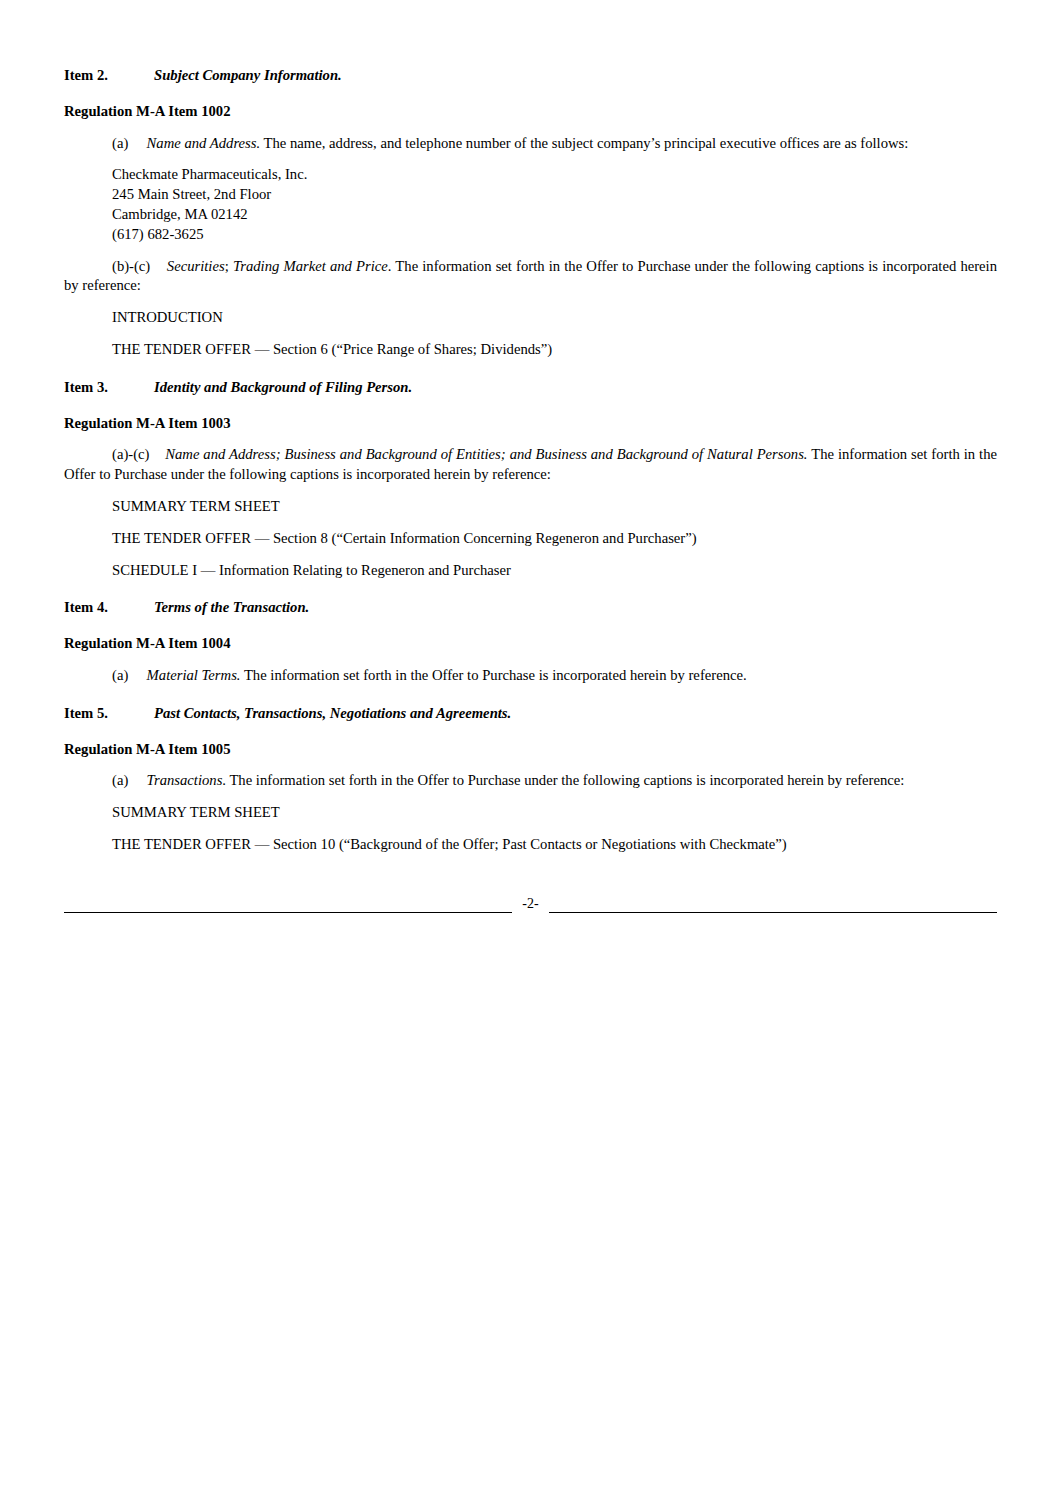Item 2. Subject Company Information.
Regulation M-A Item 1002
(a) Name and Address. The name, address, and telephone number of the subject company’s principal executive offices are as follows:
Checkmate Pharmaceuticals, Inc.
245 Main Street, 2nd Floor
Cambridge, MA 02142
(617) 682-3625
(b)-(c) Securities; Trading Market and Price. The information set forth in the Offer to Purchase under the following captions is incorporated herein by reference:
INTRODUCTION
THE TENDER OFFER — Section 6 (“Price Range of Shares; Dividends”)
Item 3. Identity and Background of Filing Person.
Regulation M-A Item 1003
(a)-(c) Name and Address; Business and Background of Entities; and Business and Background of Natural Persons. The information set forth in the Offer to Purchase under the following captions is incorporated herein by reference:
SUMMARY TERM SHEET
THE TENDER OFFER — Section 8 (“Certain Information Concerning Regeneron and Purchaser”)
SCHEDULE I — Information Relating to Regeneron and Purchaser
Item 4. Terms of the Transaction.
Regulation M-A Item 1004
(a) Material Terms. The information set forth in the Offer to Purchase is incorporated herein by reference.
Item 5. Past Contacts, Transactions, Negotiations and Agreements.
Regulation M-A Item 1005
(a) Transactions. The information set forth in the Offer to Purchase under the following captions is incorporated herein by reference:
SUMMARY TERM SHEET
THE TENDER OFFER — Section 10 (“Background of the Offer; Past Contacts or Negotiations with Checkmate”)
-2-